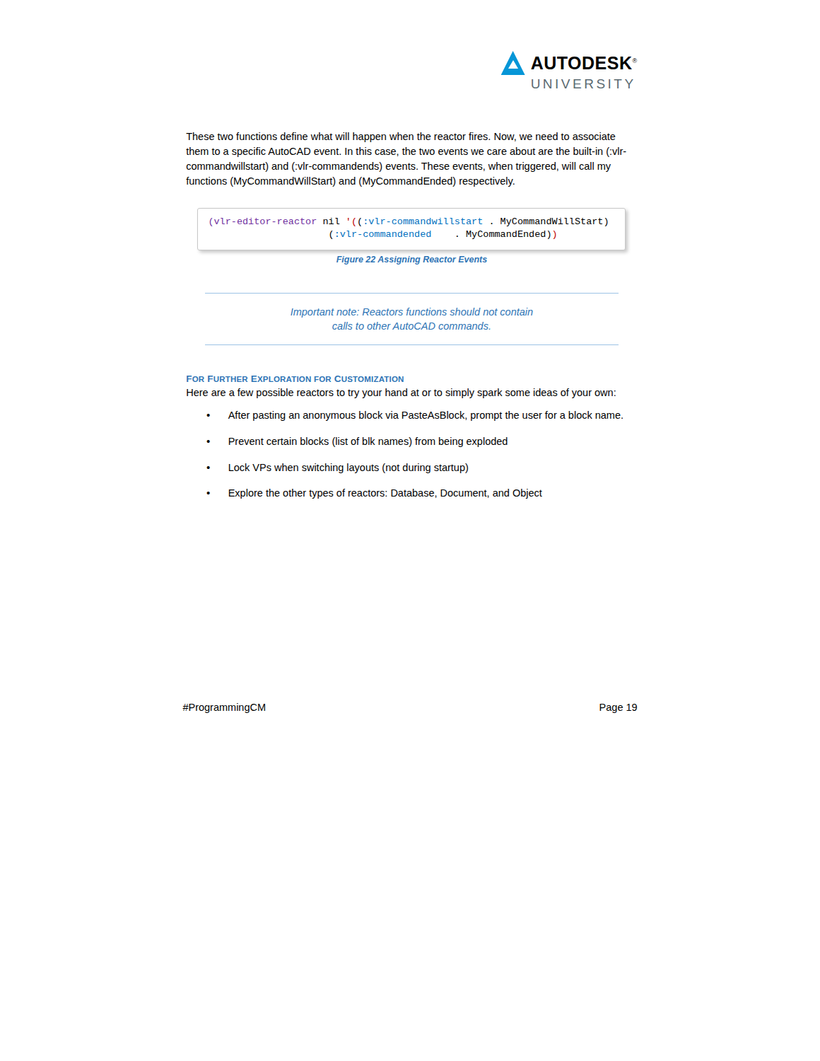AUTODESK®
UNIVERSITY
These two functions define what will happen when the reactor fires. Now, we need to associate them to a specific AutoCAD event. In this case, the two events we care about are the built-in (:vlr-commandwillstart) and (:vlr-commandends) events. These events, when triggered, will call my functions (MyCommandWillStart) and (MyCommandEnded) respectively.
(vlr-editor-reactor nil '((:vlr-commandwillstart . MyCommandWillStart) (:vlr-commandended . MyCommandEnded))
Figure 22 Assigning Reactor Events
Important note: Reactors functions should not contain
calls to other AutoCAD commands.
FOR FURTHER EXPLORATION FOR CUSTOMIZATION
Here are a few possible reactors to try your hand at or to simply spark some ideas of your own:
After pasting an anonymous block via PasteAsBlock, prompt the user for a block name.
Prevent certain blocks (list of blk names) from being exploded
Lock VPs when switching layouts (not during startup)
Explore the other types of reactors: Database, Document, and Object
#ProgrammingCM
Page 19